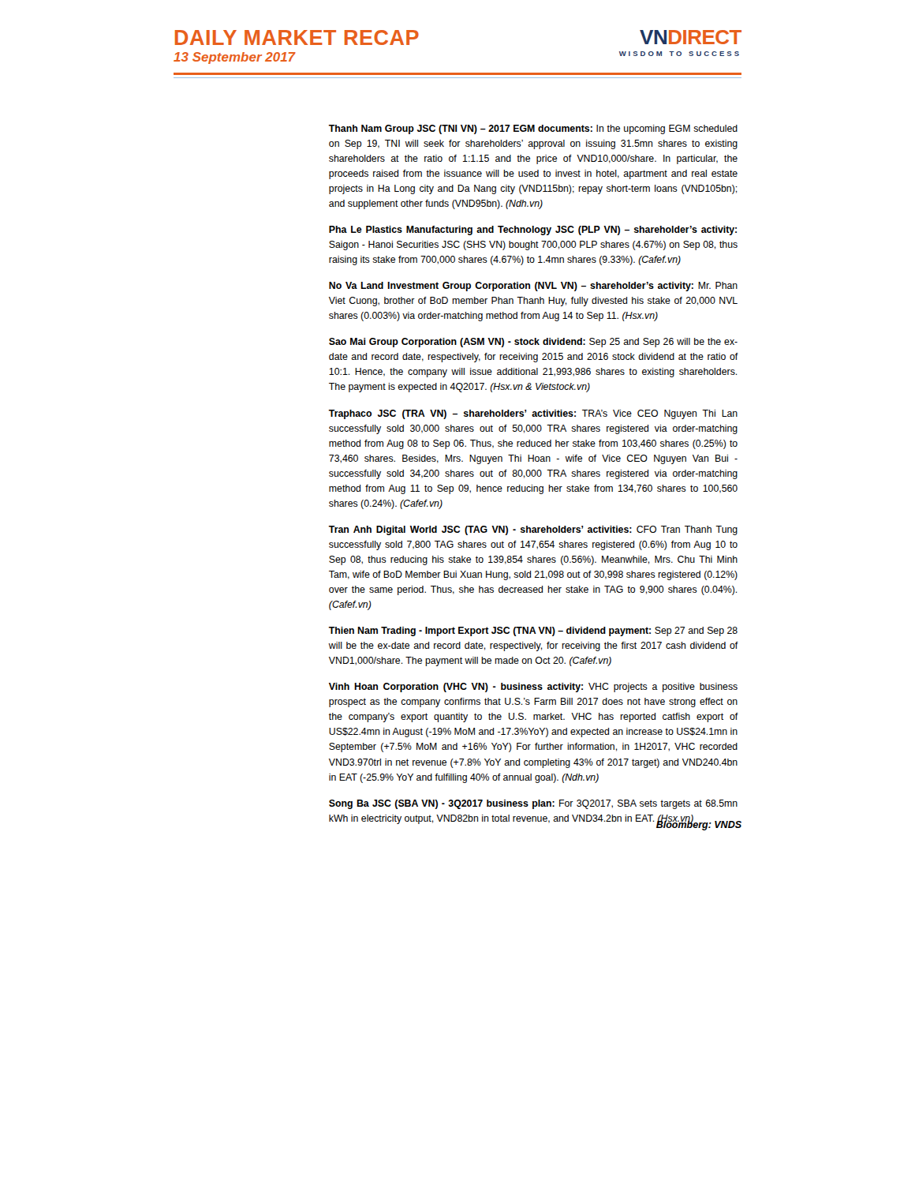DAILY MARKET RECAP
13 September 2017
VN DIRECT
WISDOM TO SUCCESS
Thanh Nam Group JSC (TNI VN) – 2017 EGM documents: In the upcoming EGM scheduled on Sep 19, TNI will seek for shareholders’ approval on issuing 31.5mn shares to existing shareholders at the ratio of 1:1.15 and the price of VND10,000/share. In particular, the proceeds raised from the issuance will be used to invest in hotel, apartment and real estate projects in Ha Long city and Da Nang city (VND115bn); repay short-term loans (VND105bn); and supplement other funds (VND95bn). (Ndh.vn)
Pha Le Plastics Manufacturing and Technology JSC (PLP VN) – shareholder’s activity: Saigon - Hanoi Securities JSC (SHS VN) bought 700,000 PLP shares (4.67%) on Sep 08, thus raising its stake from 700,000 shares (4.67%) to 1.4mn shares (9.33%). (Cafef.vn)
No Va Land Investment Group Corporation (NVL VN) – shareholder’s activity: Mr. Phan Viet Cuong, brother of BoD member Phan Thanh Huy, fully divested his stake of 20,000 NVL shares (0.003%) via order-matching method from Aug 14 to Sep 11. (Hsx.vn)
Sao Mai Group Corporation (ASM VN) - stock dividend: Sep 25 and Sep 26 will be the ex-date and record date, respectively, for receiving 2015 and 2016 stock dividend at the ratio of 10:1. Hence, the company will issue additional 21,993,986 shares to existing shareholders. The payment is expected in 4Q2017. (Hsx.vn & Vietstock.vn)
Traphaco JSC (TRA VN) – shareholders’ activities: TRA’s Vice CEO Nguyen Thi Lan successfully sold 30,000 shares out of 50,000 TRA shares registered via order-matching method from Aug 08 to Sep 06. Thus, she reduced her stake from 103,460 shares (0.25%) to 73,460 shares. Besides, Mrs. Nguyen Thi Hoan - wife of Vice CEO Nguyen Van Bui - successfully sold 34,200 shares out of 80,000 TRA shares registered via order-matching method from Aug 11 to Sep 09, hence reducing her stake from 134,760 shares to 100,560 shares (0.24%). (Cafef.vn)
Tran Anh Digital World JSC (TAG VN) - shareholders’ activities: CFO Tran Thanh Tung successfully sold 7,800 TAG shares out of 147,654 shares registered (0.6%) from Aug 10 to Sep 08, thus reducing his stake to 139,854 shares (0.56%). Meanwhile, Mrs. Chu Thi Minh Tam, wife of BoD Member Bui Xuan Hung, sold 21,098 out of 30,998 shares registered (0.12%) over the same period. Thus, she has decreased her stake in TAG to 9,900 shares (0.04%). (Cafef.vn)
Thien Nam Trading - Import Export JSC (TNA VN) – dividend payment: Sep 27 and Sep 28 will be the ex-date and record date, respectively, for receiving the first 2017 cash dividend of VND1,000/share. The payment will be made on Oct 20. (Cafef.vn)
Vinh Hoan Corporation (VHC VN) - business activity: VHC projects a positive business prospect as the company confirms that U.S.’s Farm Bill 2017 does not have strong effect on the company’s export quantity to the U.S. market. VHC has reported catfish export of US$22.4mn in August (-19% MoM and -17.3%YoY) and expected an increase to US$24.1mn in September (+7.5% MoM and +16% YoY) For further information, in 1H2017, VHC recorded VND3.970trl in net revenue (+7.8% YoY and completing 43% of 2017 target) and VND240.4bn in EAT (-25.9% YoY and fulfilling 40% of annual goal). (Ndh.vn)
Song Ba JSC (SBA VN) - 3Q2017 business plan: For 3Q2017, SBA sets targets at 68.5mn kWh in electricity output, VND82bn in total revenue, and VND34.2bn in EAT. (Hsx.vn)
Bloomberg: VNDS